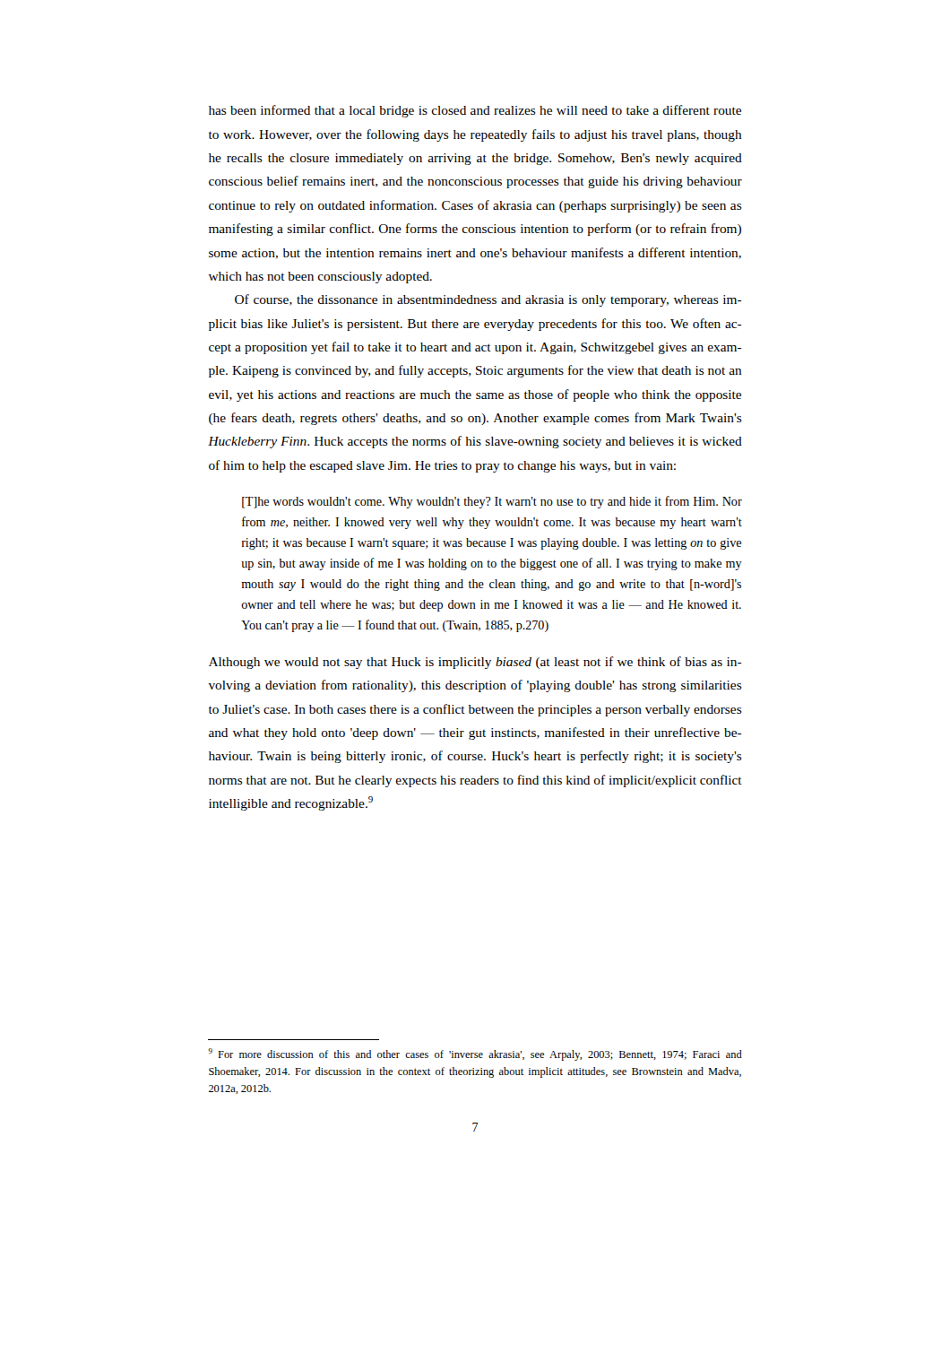has been informed that a local bridge is closed and realizes he will need to take a different route to work. However, over the following days he repeatedly fails to adjust his travel plans, though he recalls the closure immediately on arriving at the bridge. Somehow, Ben's newly acquired conscious belief remains inert, and the nonconscious processes that guide his driving behaviour continue to rely on outdated information. Cases of akrasia can (perhaps surprisingly) be seen as manifesting a similar conflict. One forms the conscious intention to perform (or to refrain from) some action, but the intention remains inert and one's behaviour manifests a different intention, which has not been consciously adopted.
Of course, the dissonance in absentmindedness and akrasia is only temporary, whereas implicit bias like Juliet's is persistent. But there are everyday precedents for this too. We often accept a proposition yet fail to take it to heart and act upon it. Again, Schwitzgebel gives an example. Kaipeng is convinced by, and fully accepts, Stoic arguments for the view that death is not an evil, yet his actions and reactions are much the same as those of people who think the opposite (he fears death, regrets others' deaths, and so on). Another example comes from Mark Twain's Huckleberry Finn. Huck accepts the norms of his slave-owning society and believes it is wicked of him to help the escaped slave Jim. He tries to pray to change his ways, but in vain:
[T]he words wouldn't come. Why wouldn't they? It warn't no use to try and hide it from Him. Nor from me, neither. I knowed very well why they wouldn't come. It was because my heart warn't right; it was because I warn't square; it was because I was playing double. I was letting on to give up sin, but away inside of me I was holding on to the biggest one of all. I was trying to make my mouth say I would do the right thing and the clean thing, and go and write to that [n-word]'s owner and tell where he was; but deep down in me I knowed it was a lie — and He knowed it. You can't pray a lie — I found that out. (Twain, 1885, p.270)
Although we would not say that Huck is implicitly biased (at least not if we think of bias as involving a deviation from rationality), this description of 'playing double' has strong similarities to Juliet's case. In both cases there is a conflict between the principles a person verbally endorses and what they hold onto 'deep down' — their gut instincts, manifested in their unreflective behaviour. Twain is being bitterly ironic, of course. Huck's heart is perfectly right; it is society's norms that are not. But he clearly expects his readers to find this kind of implicit/explicit conflict intelligible and recognizable.9
9 For more discussion of this and other cases of 'inverse akrasia', see Arpaly, 2003; Bennett, 1974; Faraci and Shoemaker, 2014. For discussion in the context of theorizing about implicit attitudes, see Brownstein and Madva, 2012a, 2012b.
7